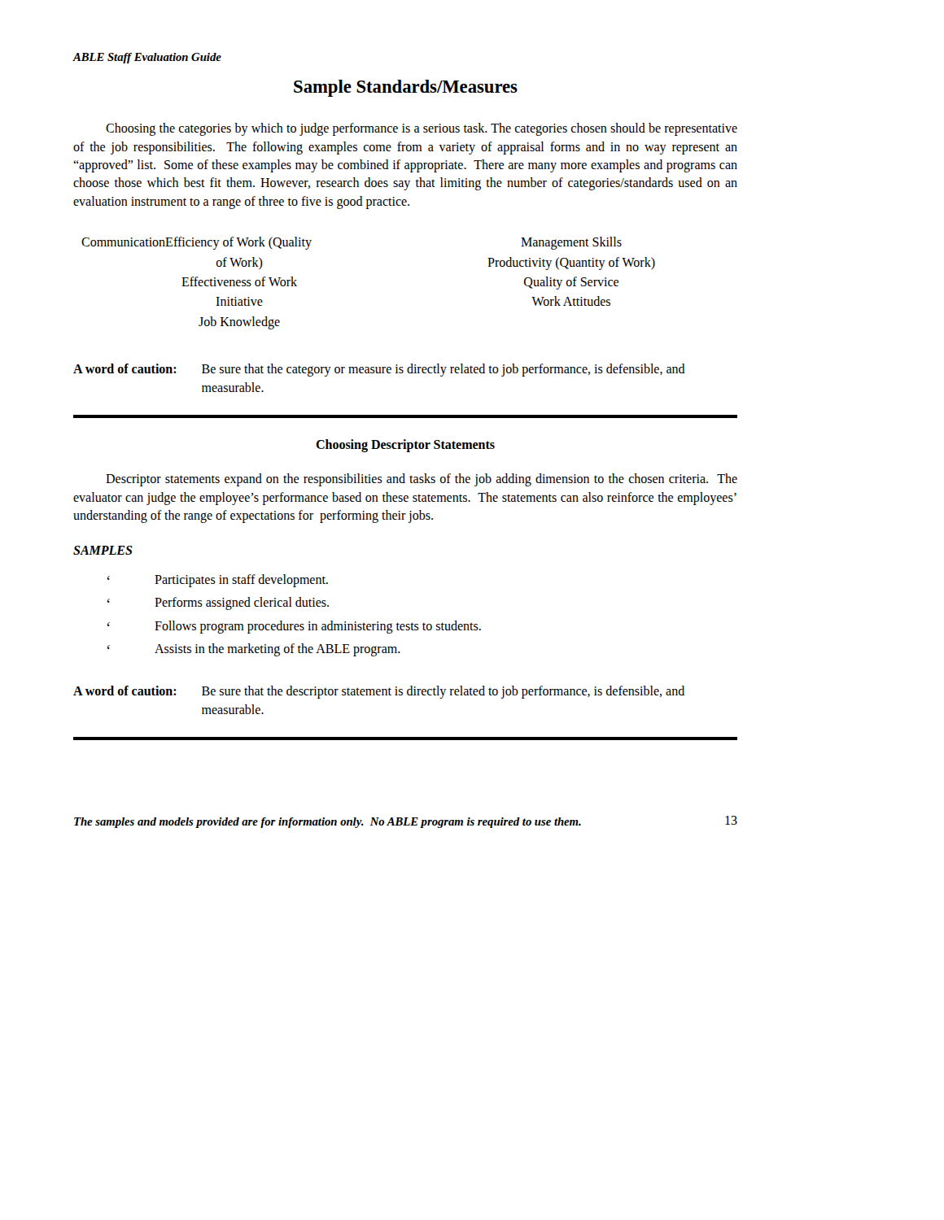ABLE Staff Evaluation Guide
Sample Standards/Measures
Choosing the categories by which to judge performance is a serious task. The categories chosen should be representative of the job responsibilities. The following examples come from a variety of appraisal forms and in no way represent an “approved” list. Some of these examples may be combined if appropriate. There are many more examples and programs can choose those which best fit them. However, research does say that limiting the number of categories/standards used on an evaluation instrument to a range of three to five is good practice.
| CommunicationEfficiency of Work (Quality of Work) Effectiveness of Work Initiative Job Knowledge | Management Skills Productivity (Quantity of Work) Quality of Service Work Attitudes |
| A word of caution: | Be sure that the category or measure is directly related to job performance, is defensible, and measurable. |
Choosing Descriptor Statements
Descriptor statements expand on the responsibilities and tasks of the job adding dimension to the chosen criteria. The evaluator can judge the employee’s performance based on these statements. The statements can also reinforce the employees’ understanding of the range of expectations for performing their jobs.
SAMPLES
Participates in staff development.
Performs assigned clerical duties.
Follows program procedures in administering tests to students.
Assists in the marketing of the ABLE program.
| A word of caution: | Be sure that the descriptor statement is directly related to job performance, is defensible, and measurable. |
The samples and models provided are for information only. No ABLE program is required to use them. 13